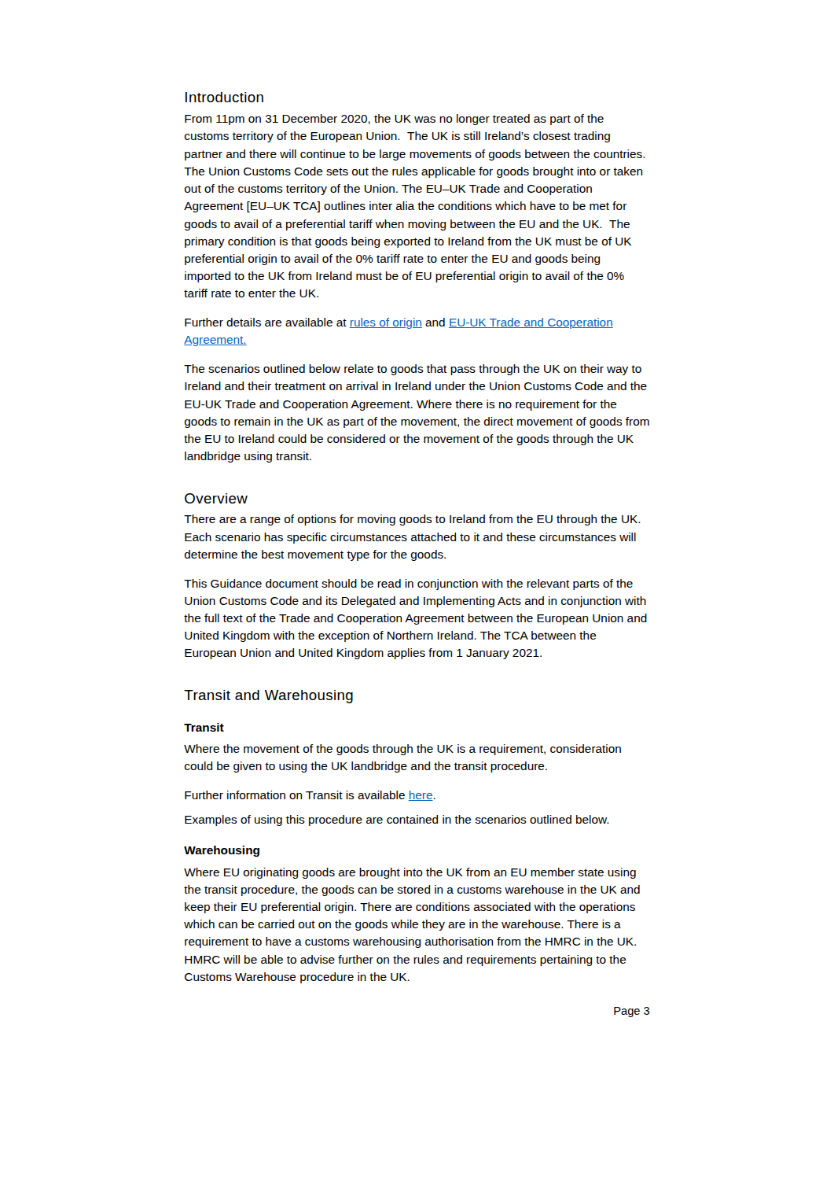Introduction
From 11pm on 31 December 2020, the UK was no longer treated as part of the customs territory of the European Union. The UK is still Ireland’s closest trading partner and there will continue to be large movements of goods between the countries. The Union Customs Code sets out the rules applicable for goods brought into or taken out of the customs territory of the Union. The EU–UK Trade and Cooperation Agreement [EU–UK TCA] outlines inter alia the conditions which have to be met for goods to avail of a preferential tariff when moving between the EU and the UK. The primary condition is that goods being exported to Ireland from the UK must be of UK preferential origin to avail of the 0% tariff rate to enter the EU and goods being imported to the UK from Ireland must be of EU preferential origin to avail of the 0% tariff rate to enter the UK.
Further details are available at rules of origin and EU-UK Trade and Cooperation Agreement.
The scenarios outlined below relate to goods that pass through the UK on their way to Ireland and their treatment on arrival in Ireland under the Union Customs Code and the EU-UK Trade and Cooperation Agreement. Where there is no requirement for the goods to remain in the UK as part of the movement, the direct movement of goods from the EU to Ireland could be considered or the movement of the goods through the UK landbridge using transit.
Overview
There are a range of options for moving goods to Ireland from the EU through the UK. Each scenario has specific circumstances attached to it and these circumstances will determine the best movement type for the goods.
This Guidance document should be read in conjunction with the relevant parts of the Union Customs Code and its Delegated and Implementing Acts and in conjunction with the full text of the Trade and Cooperation Agreement between the European Union and United Kingdom with the exception of Northern Ireland. The TCA between the European Union and United Kingdom applies from 1 January 2021.
Transit and Warehousing
Transit
Where the movement of the goods through the UK is a requirement, consideration could be given to using the UK landbridge and the transit procedure.
Further information on Transit is available here.
Examples of using this procedure are contained in the scenarios outlined below.
Warehousing
Where EU originating goods are brought into the UK from an EU member state using the transit procedure, the goods can be stored in a customs warehouse in the UK and keep their EU preferential origin. There are conditions associated with the operations which can be carried out on the goods while they are in the warehouse. There is a requirement to have a customs warehousing authorisation from the HMRC in the UK. HMRC will be able to advise further on the rules and requirements pertaining to the Customs Warehouse procedure in the UK.
Page 3